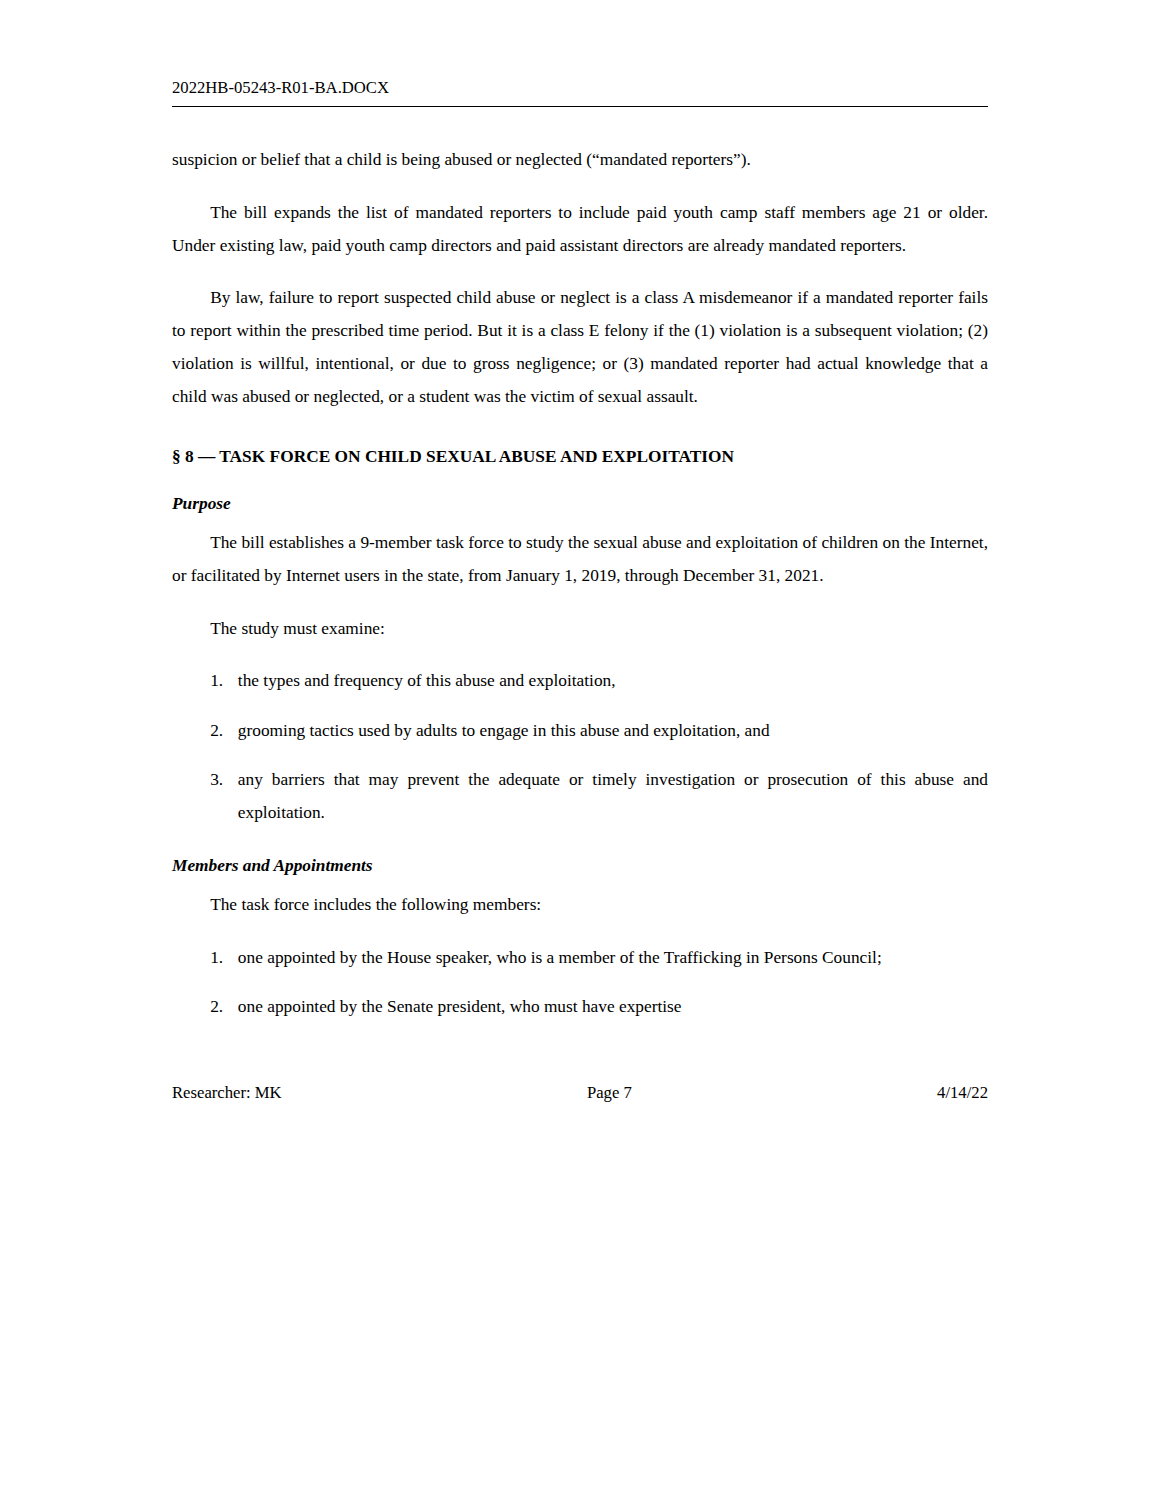2022HB-05243-R01-BA.DOCX
suspicion or belief that a child is being abused or neglected (“mandated reporters”).
The bill expands the list of mandated reporters to include paid youth camp staff members age 21 or older. Under existing law, paid youth camp directors and paid assistant directors are already mandated reporters.
By law, failure to report suspected child abuse or neglect is a class A misdemeanor if a mandated reporter fails to report within the prescribed time period. But it is a class E felony if the (1) violation is a subsequent violation; (2) violation is willful, intentional, or due to gross negligence; or (3) mandated reporter had actual knowledge that a child was abused or neglected, or a student was the victim of sexual assault.
§ 8 — Task Force on Child Sexual Abuse and Exploitation
Purpose
The bill establishes a 9-member task force to study the sexual abuse and exploitation of children on the Internet, or facilitated by Internet users in the state, from January 1, 2019, through December 31, 2021.
The study must examine:
the types and frequency of this abuse and exploitation,
grooming tactics used by adults to engage in this abuse and exploitation, and
any barriers that may prevent the adequate or timely investigation or prosecution of this abuse and exploitation.
Members and Appointments
The task force includes the following members:
one appointed by the House speaker, who is a member of the Trafficking in Persons Council;
one appointed by the Senate president, who must have expertise
Researcher: MK Page 7 4/14/22